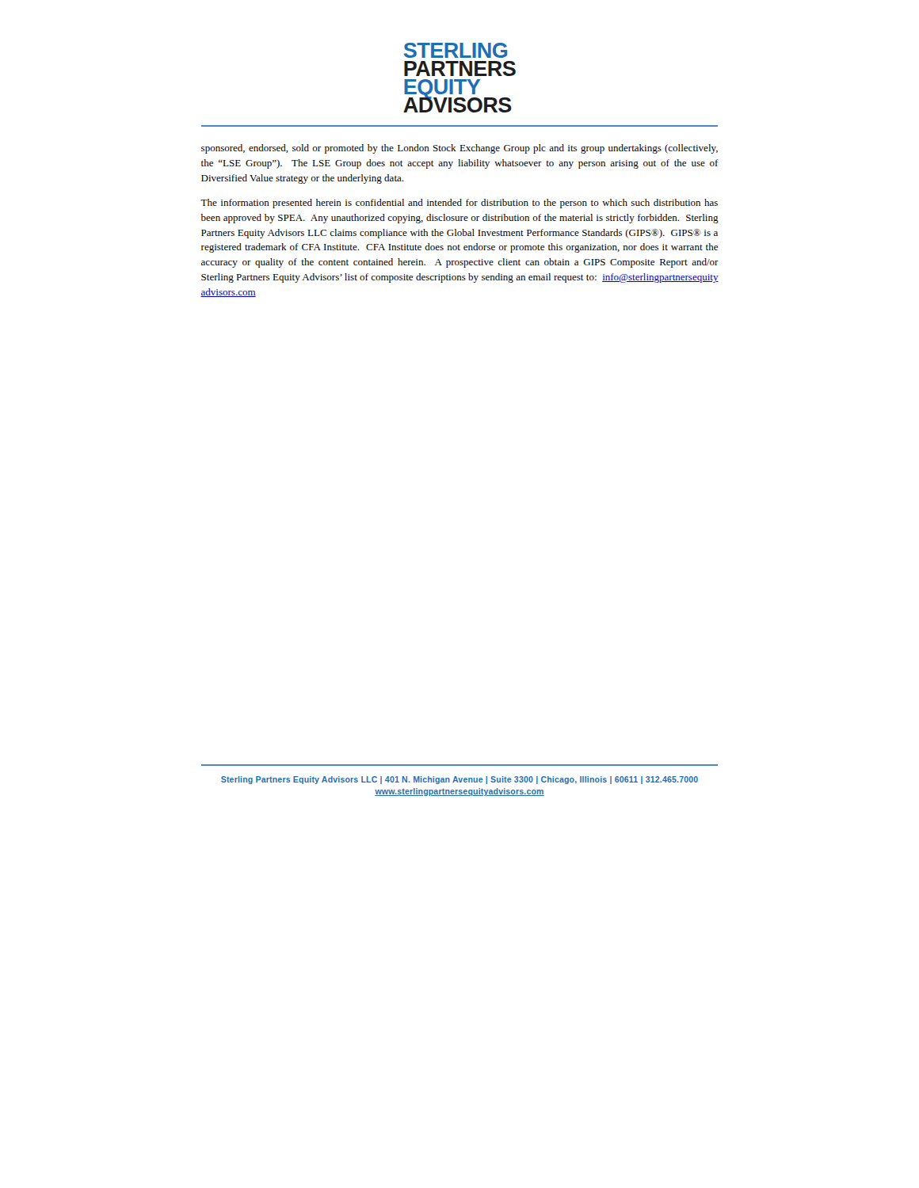STERLING PARTNERS EQUITY ADVISORS
sponsored, endorsed, sold or promoted by the London Stock Exchange Group plc and its group undertakings (collectively, the “LSE Group”). The LSE Group does not accept any liability whatsoever to any person arising out of the use of Diversified Value strategy or the underlying data.
The information presented herein is confidential and intended for distribution to the person to which such distribution has been approved by SPEA. Any unauthorized copying, disclosure or distribution of the material is strictly forbidden. Sterling Partners Equity Advisors LLC claims compliance with the Global Investment Performance Standards (GIPS®). GIPS® is a registered trademark of CFA Institute. CFA Institute does not endorse or promote this organization, nor does it warrant the accuracy or quality of the content contained herein. A prospective client can obtain a GIPS Composite Report and/or Sterling Partners Equity Advisors’ list of composite descriptions by sending an email request to: info@sterlingpartnersequityadvisors.com
Sterling Partners Equity Advisors LLC | 401 N. Michigan Avenue | Suite 3300 | Chicago, Illinois | 60611 | 312.465.7000
www.sterlingpartnersequityadvisors.com